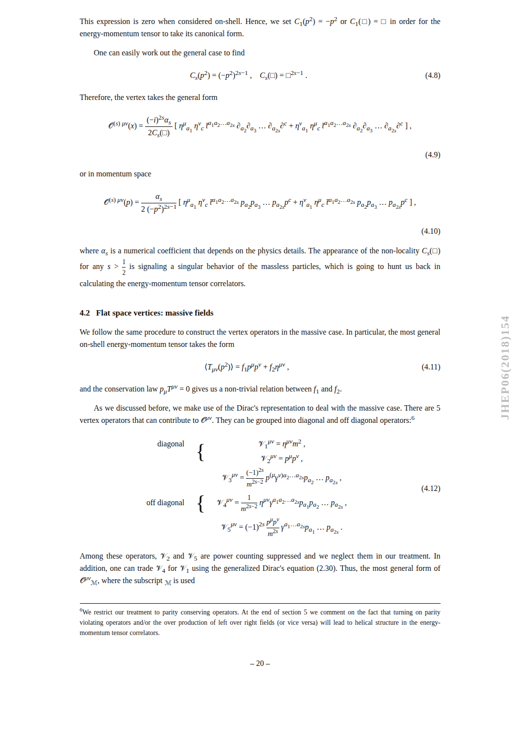JHEP06(2018)154
This expression is zero when considered on-shell. Hence, we set C1(p2) = −p2 or C1(□) = □ in order for the energy-momentum tensor to take its canonical form.
One can easily work out the general case to find
Cs(p2) = (−p2)2s−1 , Cs(□) = □2s−1 .
(4.8)
Therefore, the vertex takes the general form
𝒪(s) μν(x) = (−i)2sαs 2Cs(□) [ ημa1 ηνc t̄a1a2…a2s ∂a2∂a3 … ∂a2s∂c + ηνa1 ημc t̄a1a2…a2s ∂a2∂a3 … ∂a2s∂c ] ,
(4.9)
or in momentum space
𝒪(s) μν(p) = αs 2 (−p2)2s−1 [ ημa1 ηνc t̄a1a2…a2s pa2pa3 … pa2spc + ηνa1 ημc t̄a1a2…a2s pa2pa3 … pa2spc ] ,
(4.10)
where αs is a numerical coefficient that depends on the physics details. The appearance of the non-locality Cs(□) for any s > 12 is signaling a singular behavior of the massless particles, which is going to hunt us back in calculating the energy-momentum tensor correlators.
4.2 Flat space vertices: massive fields
We follow the same procedure to construct the vertex operators in the massive case. In particular, the most general on-shell energy-momentum tensor takes the form
⟨Tμν(p2)⟩ = f1pμpν + f2ημν ,
(4.11)
and the conservation law pμTμν = 0 gives us a non-trivial relation between f1 and f2.
As we discussed before, we make use of the Dirac's representation to deal with the massive case. There are 5 vertex operators that can contribute to 𝒪μν. They can be grouped into diagonal and off diagonal operators:6
| diagonal | { | 𝒱 1 μν = η μν m 2 , |
| | 𝒱 2 μν = p μ p ν , |
| off diagonal | { | 𝒱 3 μν = (−1) 2 s m 2 s −2 p ( μ γ ν ) a 2 … a 2 s p a 2 … p a 2 s , |
| 𝒱 4 μν = 1 m 2 s −2 η μν γ a 1 a 2 … a 2 s p a 1 p a 2 … p a 2 s , |
| 𝒱 5 μν = (−1) 2 s p μ p ν m 2 s γ a 1 … a 2 s p a 1 … p a 2 s . |
(4.12)
Among these operators, 𝒱2 and 𝒱5 are power counting suppressed and we neglect them in our treatment. In addition, one can trade 𝒱4 for 𝒱1 using the generalized Dirac's equation (2.30). Thus, the most general form of 𝒪μνℳ, where the subscript ℳ is used
6We restrict our treatment to parity conserving operators. At the end of section 5 we comment on the fact that turning on parity violating operators and/or the over production of left over right fields (or vice versa) will lead to helical structure in the energy-momentum tensor correlators.
– 20 –